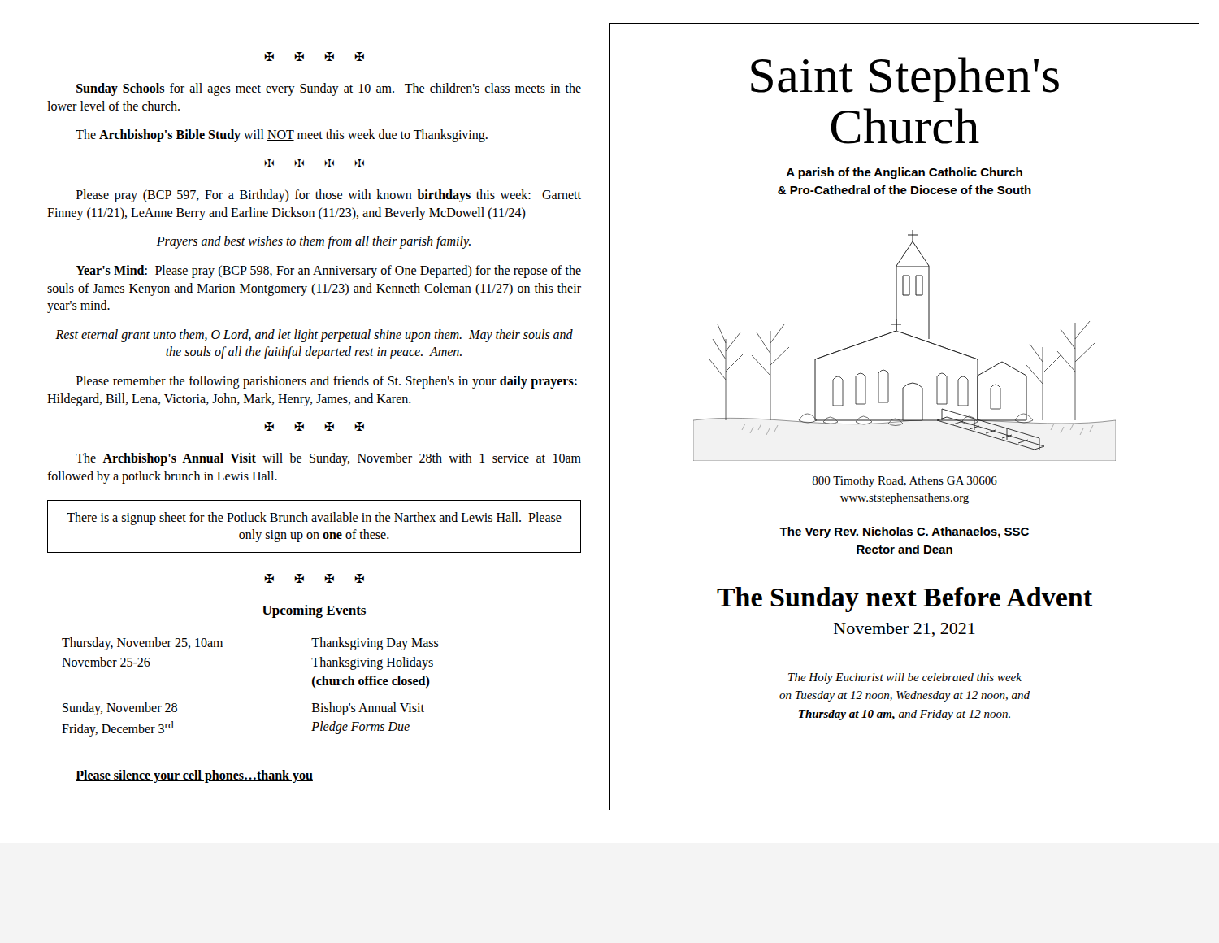✠✠✠✠
Sunday Schools for all ages meet every Sunday at 10 am. The children's class meets in the lower level of the church.
The Archbishop's Bible Study will NOT meet this week due to Thanksgiving.
✠✠✠✠
Please pray (BCP 597, For a Birthday) for those with known birthdays this week: Garnett Finney (11/21), LeAnne Berry and Earline Dickson (11/23), and Beverly McDowell (11/24)
Prayers and best wishes to them from all their parish family.
Year's Mind: Please pray (BCP 598, For an Anniversary of One Departed) for the repose of the souls of James Kenyon and Marion Montgomery (11/23) and Kenneth Coleman (11/27) on this their year's mind.
Rest eternal grant unto them, O Lord, and let light perpetual shine upon them. May their souls and the souls of all the faithful departed rest in peace. Amen.
Please remember the following parishioners and friends of St. Stephen's in your daily prayers: Hildegard, Bill, Lena, Victoria, John, Mark, Henry, James, and Karen.
✠✠✠✠
The Archbishop's Annual Visit will be Sunday, November 28th with 1 service at 10am followed by a potluck brunch in Lewis Hall.
There is a signup sheet for the Potluck Brunch available in the Narthex and Lewis Hall. Please only sign up on one of these.
✠✠✠✠
Upcoming Events
| Thursday, November 25, 10am | Thanksgiving Day Mass |
| November 25-26 | Thanksgiving Holidays |
| | (church office closed) |
| Sunday, November 28 | Bishop's Annual Visit |
| Friday, December 3 rd | Pledge Forms Due |
Please silence your cell phones…thank you
Saint Stephen's
Church
A parish of the Anglican Catholic Church
& Pro-Cathedral of the Diocese of the South
800 Timothy Road, Athens GA 30606
www.ststephensathens.org
The Very Rev. Nicholas C. Athanaelos, SSC
Rector and Dean
The Sunday next Before Advent
November 21, 2021
The Holy Eucharist will be celebrated this week
on Tuesday at 12 noon, Wednesday at 12 noon, and
Thursday at 10 am, and Friday at 12 noon.